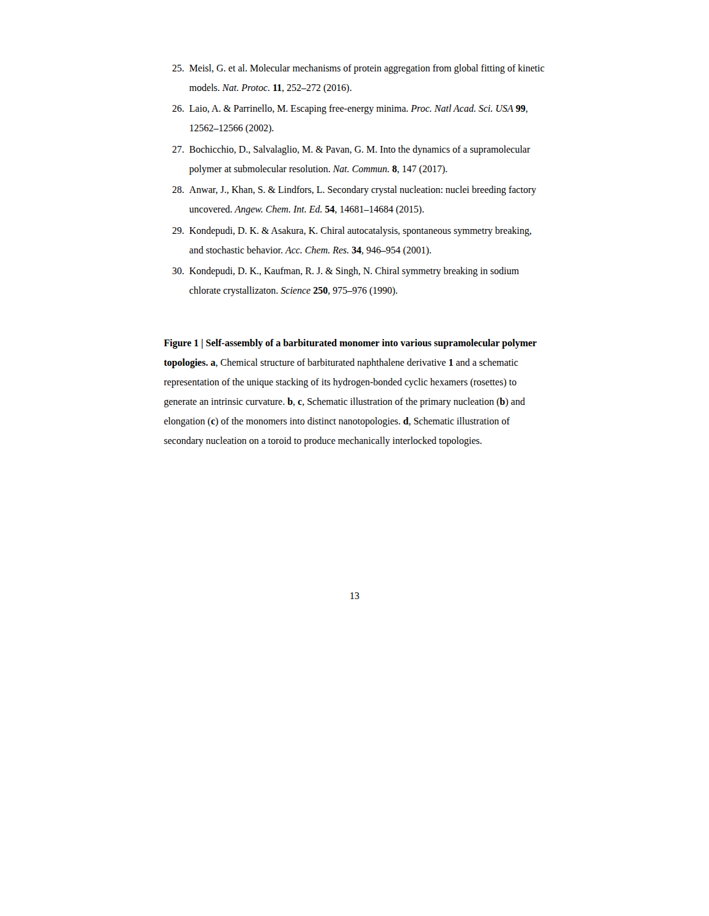25. Meisl, G. et al. Molecular mechanisms of protein aggregation from global fitting of kinetic models. Nat. Protoc. 11, 252–272 (2016).
26. Laio, A. & Parrinello, M. Escaping free-energy minima. Proc. Natl Acad. Sci. USA 99, 12562–12566 (2002).
27. Bochicchio, D., Salvalaglio, M. & Pavan, G. M. Into the dynamics of a supramolecular polymer at submolecular resolution. Nat. Commun. 8, 147 (2017).
28. Anwar, J., Khan, S. & Lindfors, L. Secondary crystal nucleation: nuclei breeding factory uncovered. Angew. Chem. Int. Ed. 54, 14681–14684 (2015).
29. Kondepudi, D. K. & Asakura, K. Chiral autocatalysis, spontaneous symmetry breaking, and stochastic behavior. Acc. Chem. Res. 34, 946–954 (2001).
30. Kondepudi, D. K., Kaufman, R. J. & Singh, N. Chiral symmetry breaking in sodium chlorate crystallizaton. Science 250, 975–976 (1990).
Figure 1 | Self-assembly of a barbiturated monomer into various supramolecular polymer topologies. a, Chemical structure of barbiturated naphthalene derivative 1 and a schematic representation of the unique stacking of its hydrogen-bonded cyclic hexamers (rosettes) to generate an intrinsic curvature. b, c, Schematic illustration of the primary nucleation (b) and elongation (c) of the monomers into distinct nanotopologies. d, Schematic illustration of secondary nucleation on a toroid to produce mechanically interlocked topologies.
13